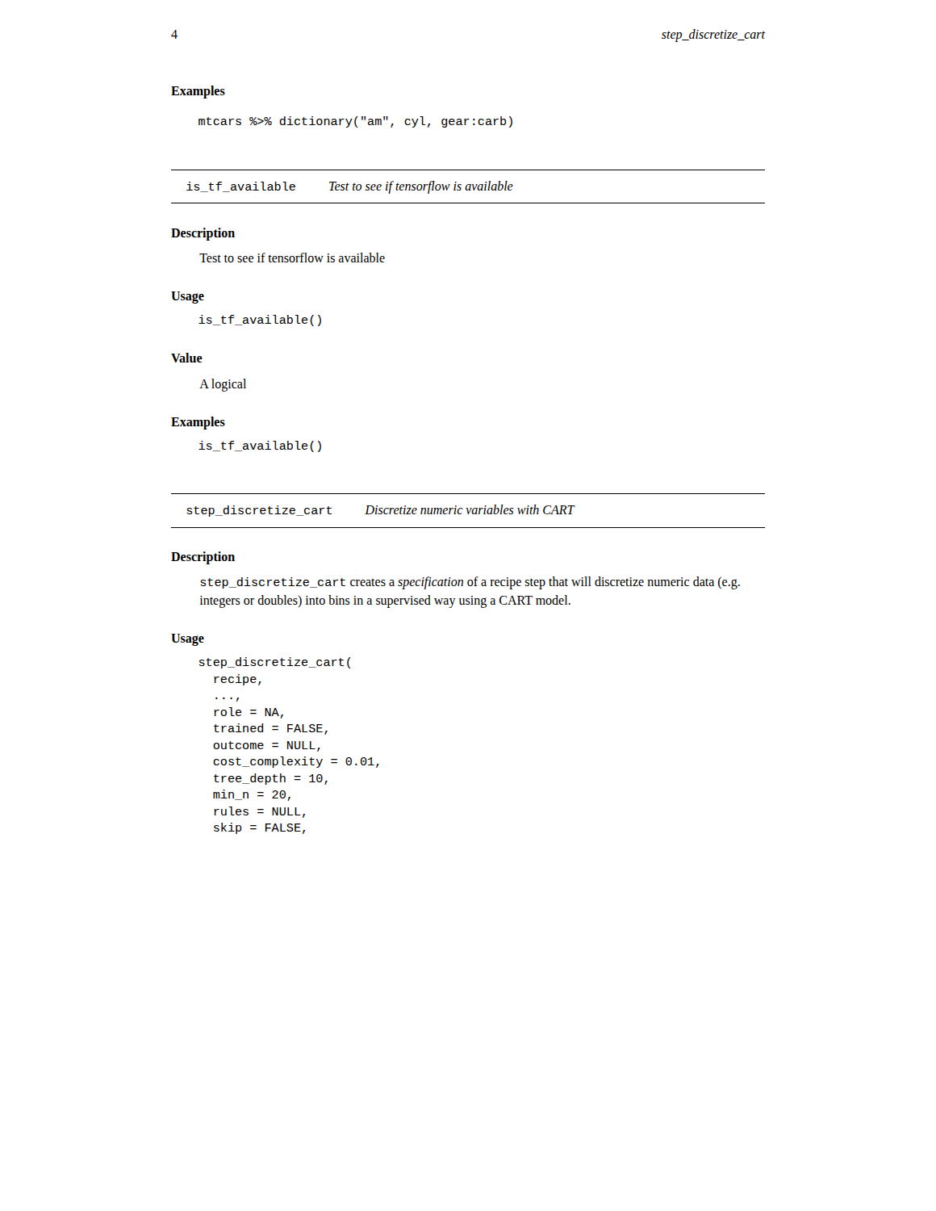4 step_discretize_cart
Examples
mtcars %>% dictionary("am", cyl, gear:carb)
is_tf_available Test to see if tensorflow is available
Description
Test to see if tensorflow is available
Usage
is_tf_available()
Value
A logical
Examples
is_tf_available()
step_discretize_cart Discretize numeric variables with CART
Description
step_discretize_cart creates a specification of a recipe step that will discretize numeric data (e.g. integers or doubles) into bins in a supervised way using a CART model.
Usage
step_discretize_cart(
  recipe,
  ...,
  role = NA,
  trained = FALSE,
  outcome = NULL,
  cost_complexity = 0.01,
  tree_depth = 10,
  min_n = 20,
  rules = NULL,
  skip = FALSE,